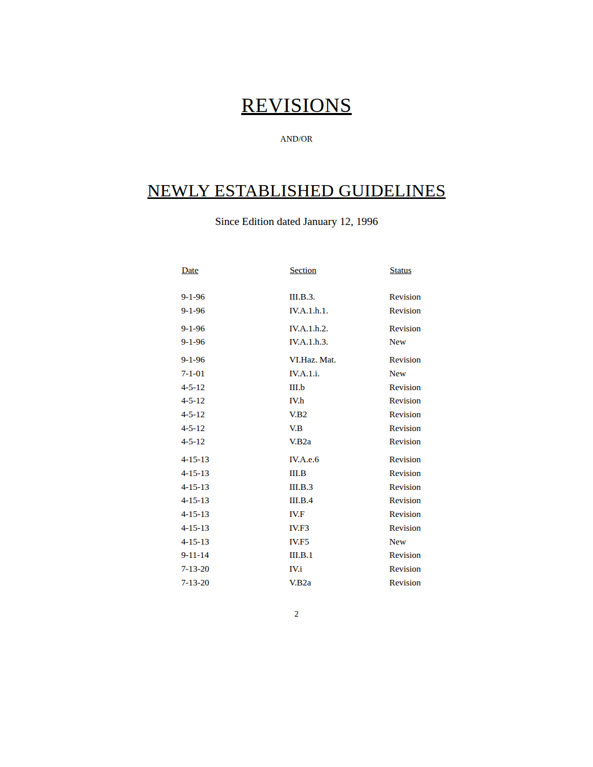REVISIONS
AND/OR
NEWLY ESTABLISHED GUIDELINES
Since Edition dated January 12, 1996
| Date | Section | Status |
| --- | --- | --- |
| 9-1-96 | III.B.3. | Revision |
| 9-1-96 | IV.A.1.h.1. | Revision |
| 9-1-96 | IV.A.1.h.2. | Revision |
| 9-1-96 | IV.A.1.h.3. | New |
| 9-1-96 | VI.Haz. Mat. | Revision |
| 7-1-01 | IV.A.1.i. | New |
| 4-5-12 | III.b | Revision |
| 4-5-12 | IV.h | Revision |
| 4-5-12 | V.B2 | Revision |
| 4-5-12 | V.B | Revision |
| 4-5-12 | V.B2a | Revision |
| 4-15-13 | IV.A.e.6 | Revision |
| 4-15-13 | III.B | Revision |
| 4-15-13 | III.B.3 | Revision |
| 4-15-13 | III.B.4 | Revision |
| 4-15-13 | IV.F | Revision |
| 4-15-13 | IV.F3 | Revision |
| 4-15-13 | IV.F5 | New |
| 9-11-14 | III.B.1 | Revision |
| 7-13-20 | IV.i | Revision |
| 7-13-20 | V.B2a | Revision |
2